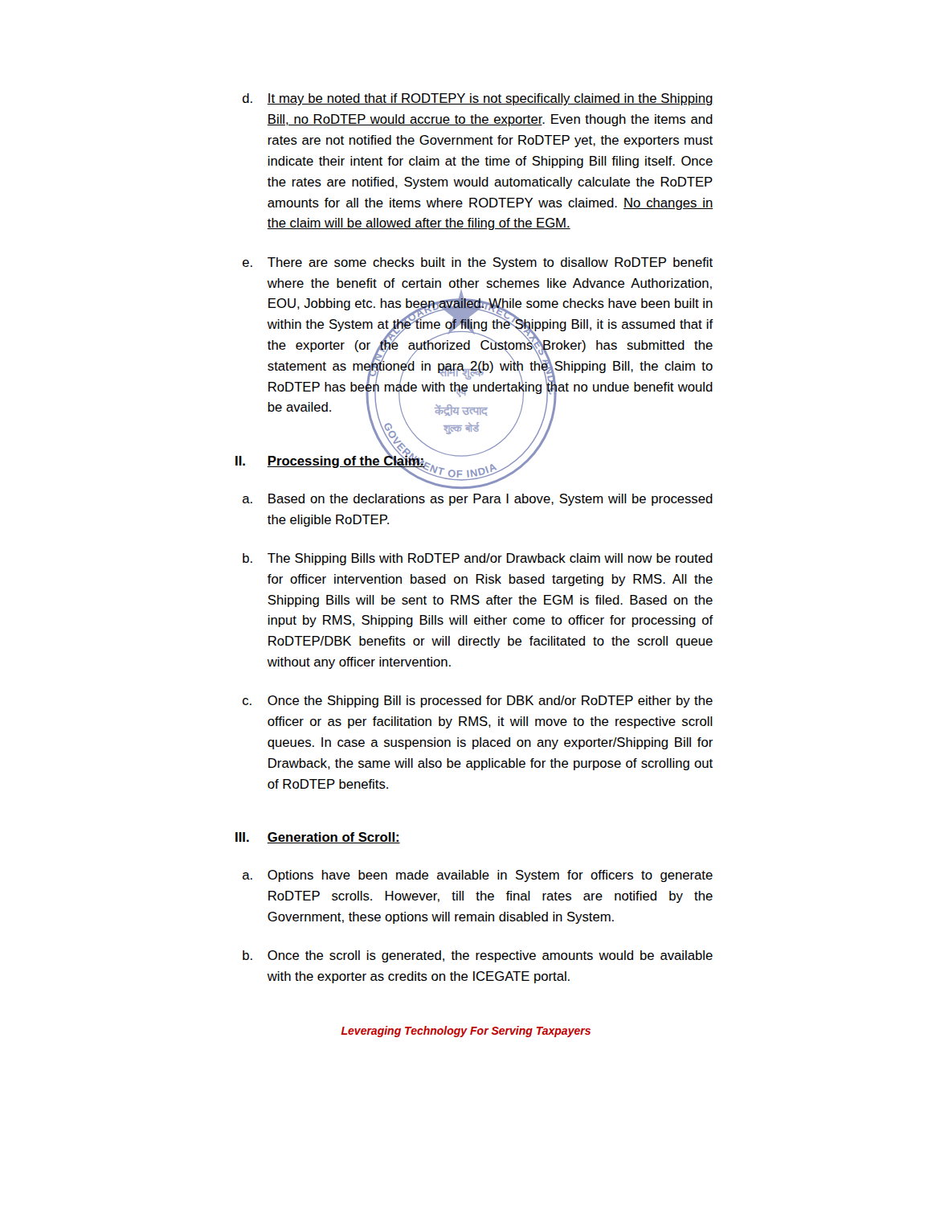CENTRAL BOARD OF INDIRECT TAXES AND CUSTOMS GOVERNMENT OF INDIA सीमा शुल्क एवं केंद्रीय उत्पाद शुल्क बोर्ड
d. It may be noted that if RODTEPY is not specifically claimed in the Shipping Bill, no RoDTEP would accrue to the exporter. Even though the items and rates are not notified the Government for RoDTEP yet, the exporters must indicate their intent for claim at the time of Shipping Bill filing itself. Once the rates are notified, System would automatically calculate the RoDTEP amounts for all the items where RODTEPY was claimed. No changes in the claim will be allowed after the filing of the EGM.
e. There are some checks built in the System to disallow RoDTEP benefit where the benefit of certain other schemes like Advance Authorization, EOU, Jobbing etc. has been availed. While some checks have been built in within the System at the time of filing the Shipping Bill, it is assumed that if the exporter (or the authorized Customs Broker) has submitted the statement as mentioned in para 2(b) with the Shipping Bill, the claim to RoDTEP has been made with the undertaking that no undue benefit would be availed.
II.
Processing of the Claim:
a. Based on the declarations as per Para I above, System will be processed the eligible RoDTEP.
b. The Shipping Bills with RoDTEP and/or Drawback claim will now be routed for officer intervention based on Risk based targeting by RMS. All the Shipping Bills will be sent to RMS after the EGM is filed. Based on the input by RMS, Shipping Bills will either come to officer for processing of RoDTEP/DBK benefits or will directly be facilitated to the scroll queue without any officer intervention.
c. Once the Shipping Bill is processed for DBK and/or RoDTEP either by the officer or as per facilitation by RMS, it will move to the respective scroll queues. In case a suspension is placed on any exporter/Shipping Bill for Drawback, the same will also be applicable for the purpose of scrolling out of RoDTEP benefits.
III.
Generation of Scroll:
a. Options have been made available in System for officers to generate RoDTEP scrolls. However, till the final rates are notified by the Government, these options will remain disabled in System.
b. Once the scroll is generated, the respective amounts would be available with the exporter as credits on the ICEGATE portal.
Leveraging Technology For Serving Taxpayers